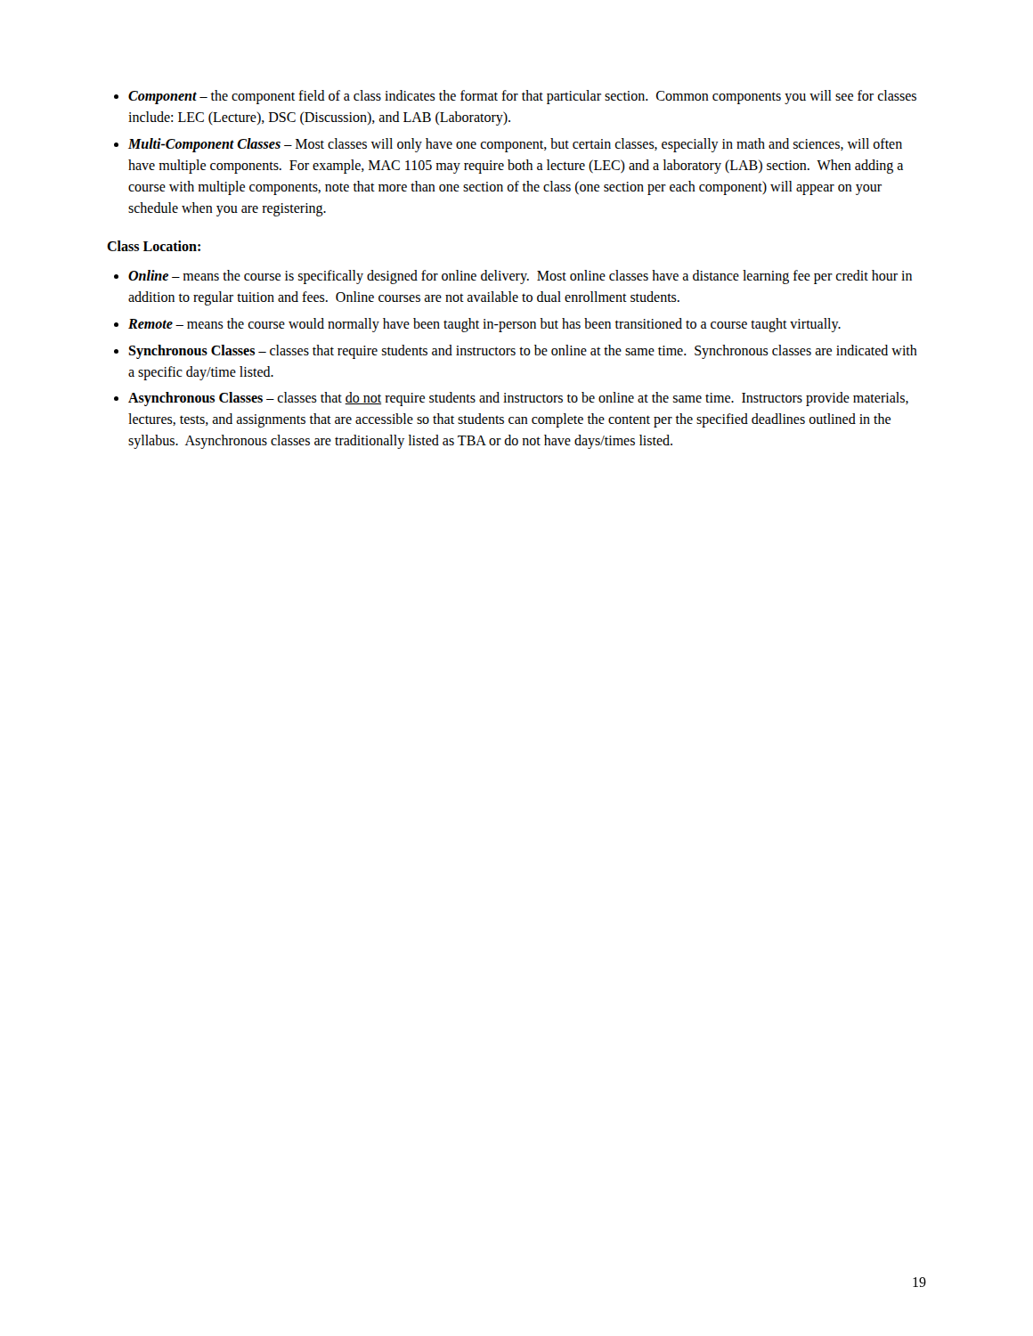Component – the component field of a class indicates the format for that particular section. Common components you will see for classes include: LEC (Lecture), DSC (Discussion), and LAB (Laboratory).
Multi-Component Classes – Most classes will only have one component, but certain classes, especially in math and sciences, will often have multiple components. For example, MAC 1105 may require both a lecture (LEC) and a laboratory (LAB) section. When adding a course with multiple components, note that more than one section of the class (one section per each component) will appear on your schedule when you are registering.
Class Location:
Online – means the course is specifically designed for online delivery. Most online classes have a distance learning fee per credit hour in addition to regular tuition and fees. Online courses are not available to dual enrollment students.
Remote – means the course would normally have been taught in-person but has been transitioned to a course taught virtually.
Synchronous Classes – classes that require students and instructors to be online at the same time. Synchronous classes are indicated with a specific day/time listed.
Asynchronous Classes – classes that do not require students and instructors to be online at the same time. Instructors provide materials, lectures, tests, and assignments that are accessible so that students can complete the content per the specified deadlines outlined in the syllabus. Asynchronous classes are traditionally listed as TBA or do not have days/times listed.
19